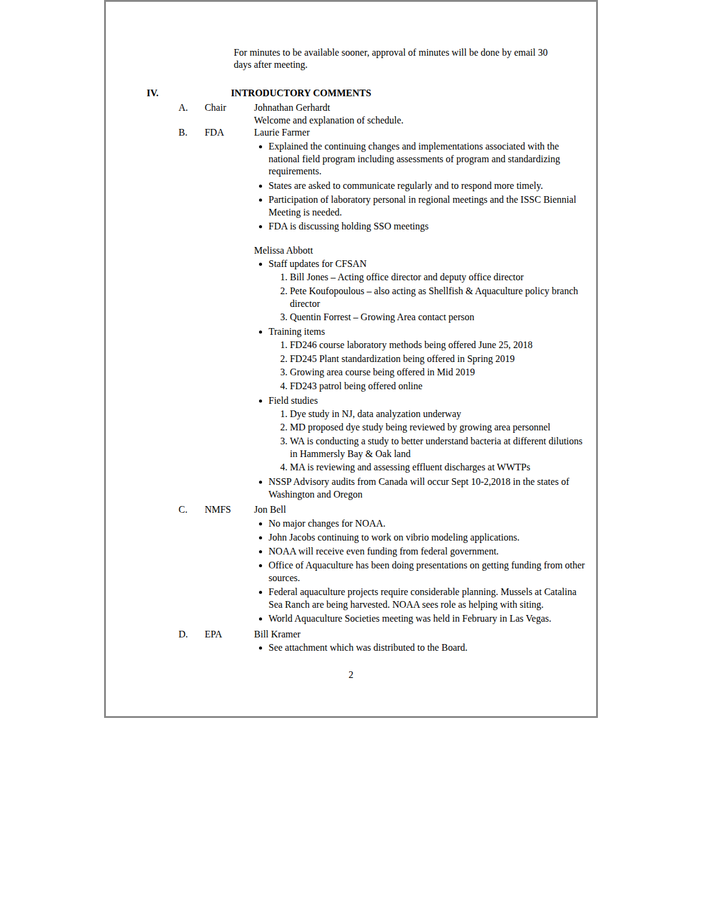For minutes to be available sooner, approval of minutes will be done by email 30 days after meeting.
IV. INTRODUCTORY COMMENTS
| A. | Chair | Johnathan Gerhardt Welcome and explanation of schedule. |
| B. | FDA | Laurie Farmer Explained the continuing changes and implementations associated with the national field program including assessments of program and standardizing requirements. States are asked to communicate regularly and to respond more timely. Participation of laboratory personal in regional meetings and the ISSC Biennial Meeting is needed. FDA is discussing holding SSO meetings Melissa Abbott Staff updates for CFSAN Bill Jones – Acting office director and deputy office director Pete Koufopoulous – also acting as Shellfish & Aquaculture policy branch director Quentin Forrest – Growing Area contact person Training items FD246 course laboratory methods being offered June 25, 2018 FD245 Plant standardization being offered in Spring 2019 Growing area course being offered in Mid 2019 FD243 patrol being offered online Field studies Dye study in NJ, data analyzation underway MD proposed dye study being reviewed by growing area personnel WA is conducting a study to better understand bacteria at different dilutions in Hammersly Bay & Oak land MA is reviewing and assessing effluent discharges at WWTPs NSSP Advisory audits from Canada will occur Sept 10-2,2018 in the states of Washington and Oregon |
| C. | NMFS | Jon Bell No major changes for NOAA. John Jacobs continuing to work on vibrio modeling applications. NOAA will receive even funding from federal government. Office of Aquaculture has been doing presentations on getting funding from other sources. Federal aquaculture projects require considerable planning. Mussels at Catalina Sea Ranch are being harvested. NOAA sees role as helping with siting. World Aquaculture Societies meeting was held in February in Las Vegas. |
| D. | EPA | Bill Kramer See attachment which was distributed to the Board. |
2